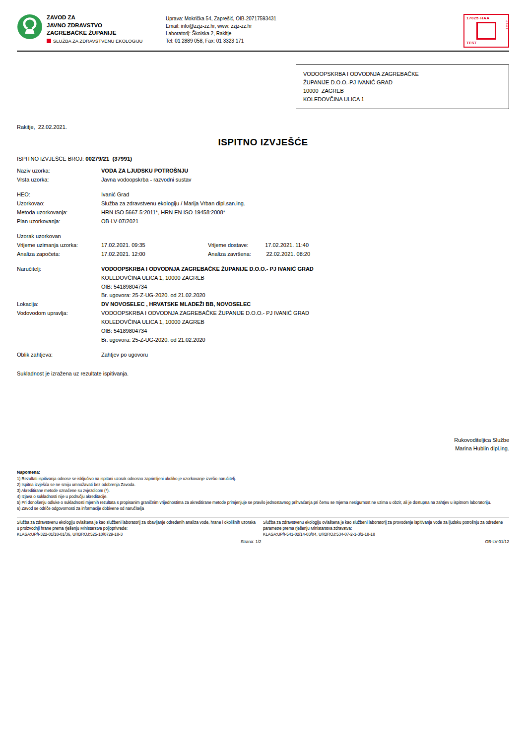ZAVOD ZA
JAVNO ZDRAVSTVO
ZAGREBAČKE ŽUPANIJE
SLUŽBA ZA ZDRAVSTVENU EKOLOGIJU
Uprava: Mokrička 54, Zaprešić, OIB-20717593431
Email: info@zzjz-zz.hr, www: zzjz-zz.hr
Laboratorij: Školska 2, Rakitje
Tel: 01 2889 058, Fax: 01 3323 171
17025·HAA
TEST
1227
VODOOPSKRBA I ODVODNJA ZAGREBAČKE
ŽUPANIJE D.O.O.-PJ IVANIĆ GRAD
10000 ZAGREB
KOLEDOVČINA ULICA 1
Rakitje, 22.02.2021.
ISPITNO IZVJEŠĆE
ISPITNO IZVJEŠĆE BROJ: 00279/21 (37991)
| Naziv uzorka: | VODA ZA LJUDSKU POTROŠNJU |
| Vrsta uzorka: | Javna vodoopskrba - razvodni sustav |
| HEO: | Ivanić Grad |
| Uzorkovao: | Služba za zdravstvenu ekologiju / Marija Vrban dipl.san.ing. |
| Metoda uzorkovanja: | HRN ISO 5667-5:2011*, HRN EN ISO 19458:2008* |
| Plan uzorkovanja: | OB-LV-07/2021 |
| Uzorak uzorkovan |
| Vrijeme uzimanja uzorka: | 17.02.2021. 09:35 | Vrijeme dostave: 17.02.2021. 11:40 |
| Analiza započeta: | 17.02.2021. 12:00 | Analiza završena: 22.02.2021. 08:20 |
| Naručitelj: | VODOOPSKRBA I ODVODNJA ZAGREBAČKE ŽUPANIJE D.O.O.- PJ IVANIĆ GRAD |
| | KOLEDOVČINA ULICA 1, 10000 ZAGREB |
| | OIB: 54189804734 |
| | Br. ugovora: 25-Z-UG-2020. od 21.02.2020 |
| Lokacija: | DV NOVOSELEC , HRVATSKE MLADEŽI BB, NOVOSELEC |
| Vodovodom upravlja: | VODOOPSKRBA I ODVODNJA ZAGREBAČKE ŽUPANIJE D.O.O.- PJ IVANIĆ GRAD |
| | KOLEDOVČINA ULICA 1, 10000 ZAGREB |
| | OIB: 54189804734 |
| | Br. ugovora: 25-Z-UG-2020. od 21.02.2020 |
| Oblik zahtjeva: | Zahtjev po ugovoru |
Sukladnost je izražena uz rezultate ispitivanja.
Rukovoditeljica Službe
Marina Hublin dipl.ing.
Napomena:
1) Rezultati ispitivanja odnose se isključivo na ispitani uzorak odnosno zaprimljeni ukoliko je uzorkovanje izvršio naručitelj.
2) Ispitna izvješća se ne smiju umnožavati bez odobrenja Zavoda.
3) Akreditirane metode označene su zvjezdicom (*).
4) Izjava o sukladnosti nije u području akreditacije.
5) Pri donošenju odluke o sukladnosti mjernih rezultata s propisanim graničnim vrijednostima za akreditirane metode primjenjuje se pravilo jednostavnog prihvaćanja pri čemu se mjerna nesigurnost ne uzima u obzir, ali je dostupna na zahtjev u ispitnom laboratoriju.
6) Zavod se odriče odgovornosti za informacije dobivene od naručitelja
Služba za zdravstvenu ekologiju ovlaštena je kao službeni laboratorij za obavljanje određenih analiza vode, hrane i okolišnih uzoraka u proizvodnji hrane prema rješenju Ministarstva poljoprivrede:
KLASA:UP/I-322-01/18-01/36, URBROJ:525-10/0729-18-3
Služba za zdravstvenu ekologiju ovlaštena je kao službeni laboratorij za provođenje ispitivanja vode za ljudsku potrošnju za određene parametre prema rješenju Ministarstva zdravstva:
KLASA:UP/I-541-02/14-03/04, URBROJ:534-07-2-1-3/2-18-18
Strana: 1/2 OB-LV-01/12